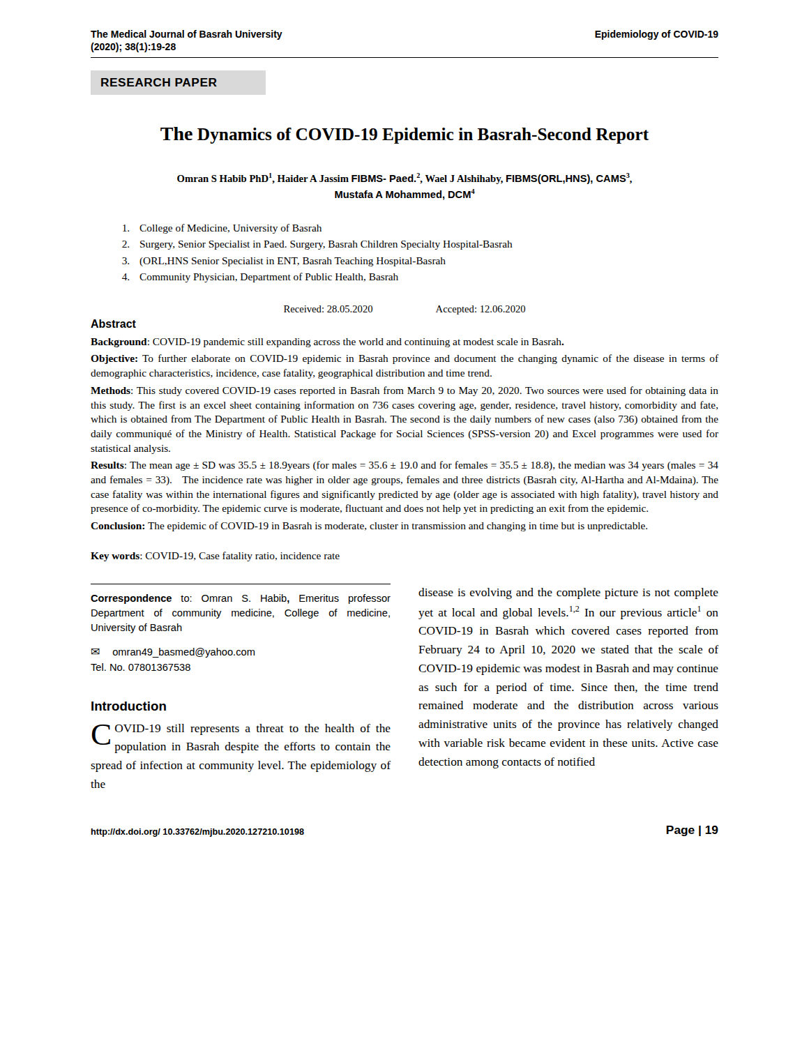The Medical Journal of Basrah University
(2020); 38(1):19-28
Epidemiology of COVID-19
RESEARCH PAPER
The Dynamics of COVID-19 Epidemic in Basrah-Second Report
Omran S Habib PhD1, Haider A Jassim FIBMS- Paed.2, Wael J Alshihaby, FIBMS(ORL,HNS), CAMS3,
Mustafa A Mohammed, DCM4
College of Medicine, University of Basrah
Surgery, Senior Specialist in Paed. Surgery, Basrah Children Specialty Hospital-Basrah
(ORL,HNS Senior Specialist in ENT, Basrah Teaching Hospital-Basrah
Community Physician, Department of Public Health, Basrah
Received: 28.05.2020 Accepted: 12.06.2020
Abstract
Background: COVID-19 pandemic still expanding across the world and continuing at modest scale in Basrah.
Objective: To further elaborate on COVID-19 epidemic in Basrah province and document the changing dynamic of the disease in terms of demographic characteristics, incidence, case fatality, geographical distribution and time trend.
Methods: This study covered COVID-19 cases reported in Basrah from March 9 to May 20, 2020. Two sources were used for obtaining data in this study. The first is an excel sheet containing information on 736 cases covering age, gender, residence, travel history, comorbidity and fate, which is obtained from The Department of Public Health in Basrah. The second is the daily numbers of new cases (also 736) obtained from the daily communiqué of the Ministry of Health. Statistical Package for Social Sciences (SPSS-version 20) and Excel programmes were used for statistical analysis.
Results: The mean age ± SD was 35.5 ± 18.9years (for males = 35.6 ± 19.0 and for females = 35.5 ± 18.8), the median was 34 years (males = 34 and females = 33). The incidence rate was higher in older age groups, females and three districts (Basrah city, Al-Hartha and Al-Mdaina). The case fatality was within the international figures and significantly predicted by age (older age is associated with high fatality), travel history and presence of co-morbidity. The epidemic curve is moderate, fluctuant and does not help yet in predicting an exit from the epidemic.
Conclusion: The epidemic of COVID-19 in Basrah is moderate, cluster in transmission and changing in time but is unpredictable.
Key words: COVID-19, Case fatality ratio, incidence rate
Correspondence to: Omran S. Habib, Emeritus professor Department of community medicine, College of medicine, University of Basrah
✉ omran49_basmed@yahoo.com
Tel. No. 07801367538
Introduction
COVID-19 still represents a threat to the health of the population in Basrah despite the efforts to contain the spread of infection at community level. The epidemiology of the
disease is evolving and the complete picture is not complete yet at local and global levels.1,2 In our previous article1 on COVID-19 in Basrah which covered cases reported from February 24 to April 10, 2020 we stated that the scale of COVID-19 epidemic was modest in Basrah and may continue as such for a period of time. Since then, the time trend remained moderate and the distribution across various administrative units of the province has relatively changed with variable risk became evident in these units. Active case detection among contacts of notified
http://dx.doi.org/ 10.33762/mjbu.2020.127210.10198
Page | 19